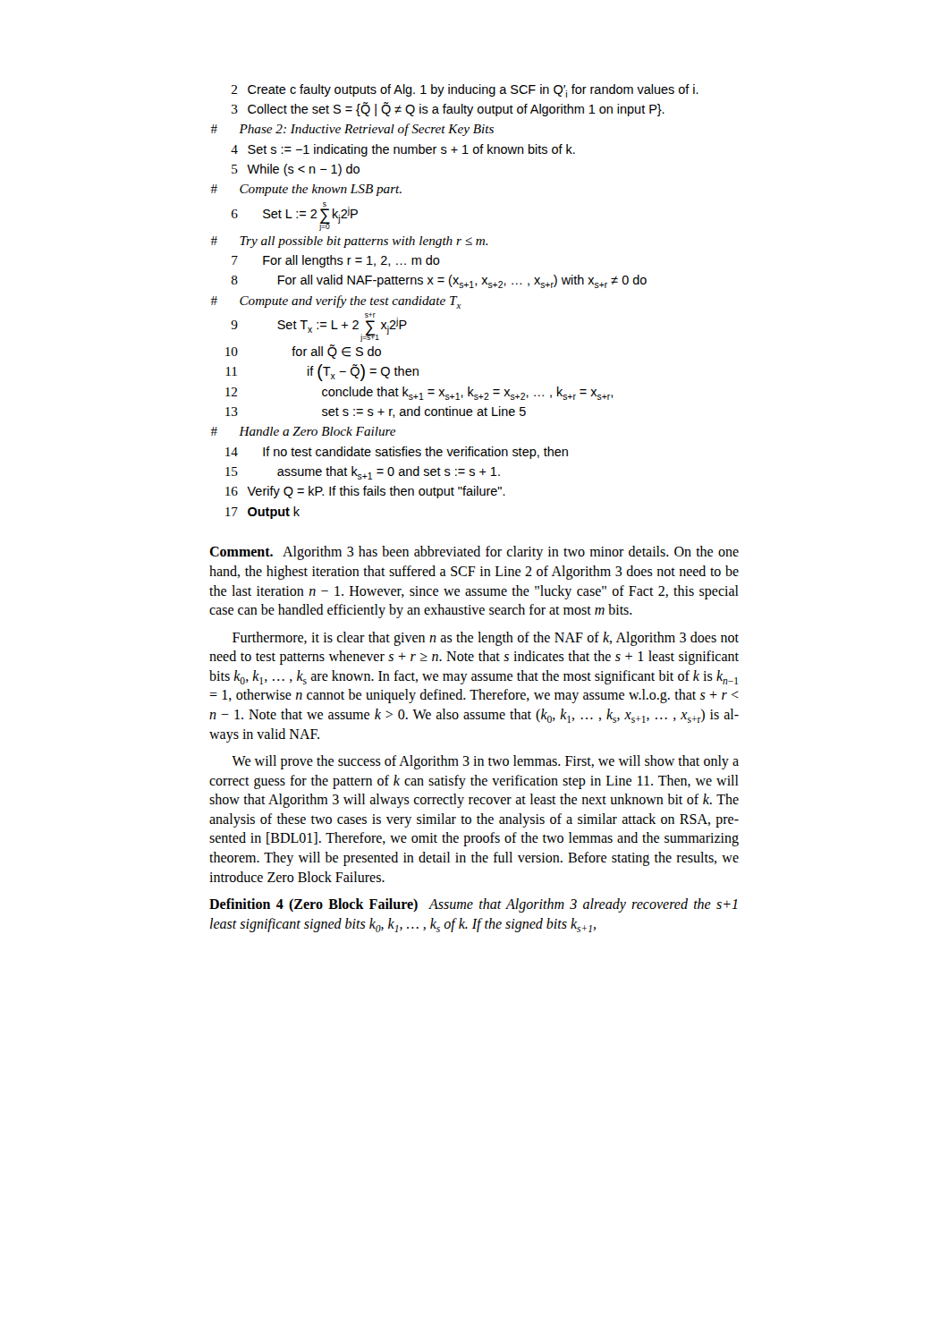2
Create c faulty outputs of Alg. 1 by inducing a SCF in Q′i for random values of i.
3
Collect the set S = {Q̃ | Q̃ ≠ Q is a faulty output of Algorithm 1 on input P}.
#
Phase 2: Inductive Retrieval of Secret Key Bits
4
Set s := −1 indicating the number s + 1 of known bits of k.
5
While (s < n − 1) do
#
Compute the known LSB part.
6
Set L := 2s∑j=0kj2jP
#
Try all possible bit patterns with length r ≤ m.
7
For all lengths r = 1, 2, … m do
8
For all valid NAF-patterns x = (xs+1, xs+2, … , xs+r) with xs+r ≠ 0 do
#
Compute and verify the test candidate Tx
9
Set Tx := L + 2s+r∑j=s+1xj2jP
10
for all Q̃ ∈ S do
11
if (Tx − Q̃) = Q then
12
conclude that ks+1 = xs+1, ks+2 = xs+2, … , ks+r = xs+r,
13
set s := s + r, and continue at Line 5
#
Handle a Zero Block Failure
14
If no test candidate satisfies the verification step, then
15
assume that ks+1 = 0 and set s := s + 1.
16
Verify Q = kP. If this fails then output "failure".
17
Output k
Comment. Algorithm 3 has been abbreviated for clarity in two minor details. On the one hand, the highest iteration that suffered a SCF in Line 2 of Algorithm 3 does not need to be the last iteration n − 1. However, since we assume the "lucky case" of Fact 2, this special case can be handled efficiently by an exhaustive search for at most m bits.
Furthermore, it is clear that given n as the length of the NAF of k, Algorithm 3 does not need to test patterns whenever s + r ≥ n. Note that s indicates that the s + 1 least significant bits k0, k1, … , ks are known. In fact, we may assume that the most significant bit of k is kn−1 = 1, otherwise n cannot be uniquely defined. Therefore, we may assume w.l.o.g. that s + r < n − 1. Note that we assume k > 0. We also assume that (k0, k1, … , ks, xs+1, … , xs+r) is always in valid NAF.
We will prove the success of Algorithm 3 in two lemmas. First, we will show that only a correct guess for the pattern of k can satisfy the verification step in Line 11. Then, we will show that Algorithm 3 will always correctly recover at least the next unknown bit of k. The analysis of these two cases is very similar to the analysis of a similar attack on RSA, presented in [BDL01]. Therefore, we omit the proofs of the two lemmas and the summarizing theorem. They will be presented in detail in the full version. Before stating the results, we introduce Zero Block Failures.
Definition 4 (Zero Block Failure) Assume that Algorithm 3 already recovered the s+1 least significant signed bits k0, k1, … , ks of k. If the signed bits ks+1,